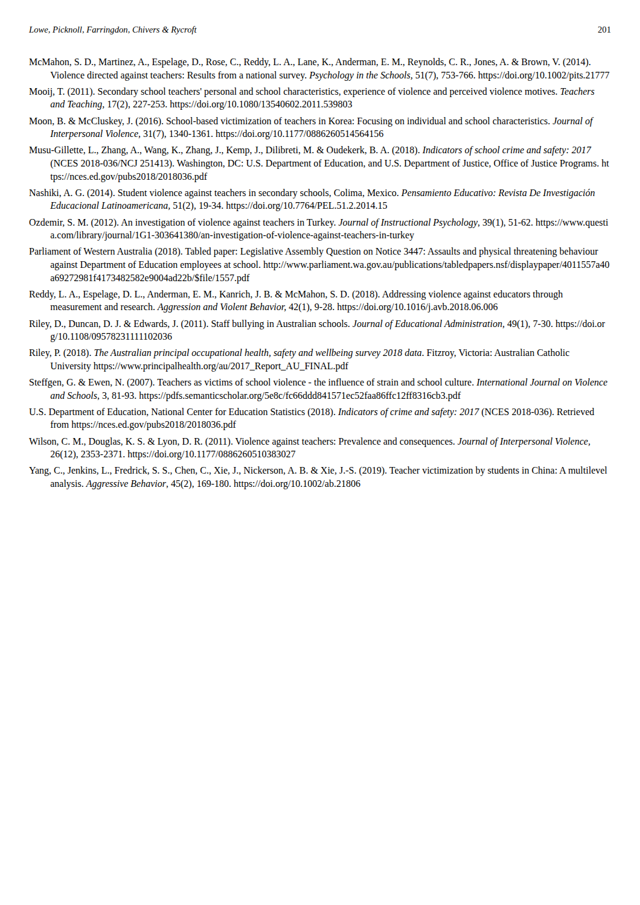Lowe, Picknoll, Farringdon, Chivers & Rycroft 201
McMahon, S. D., Martinez, A., Espelage, D., Rose, C., Reddy, L. A., Lane, K., Anderman, E. M., Reynolds, C. R., Jones, A. & Brown, V. (2014). Violence directed against teachers: Results from a national survey. Psychology in the Schools, 51(7), 753-766. https://doi.org/10.1002/pits.21777
Mooij, T. (2011). Secondary school teachers' personal and school characteristics, experience of violence and perceived violence motives. Teachers and Teaching, 17(2), 227-253. https://doi.org/10.1080/13540602.2011.539803
Moon, B. & McCluskey, J. (2016). School-based victimization of teachers in Korea: Focusing on individual and school characteristics. Journal of Interpersonal Violence, 31(7), 1340-1361. https://doi.org/10.1177/0886260514564156
Musu-Gillette, L., Zhang, A., Wang, K., Zhang, J., Kemp, J., Dilibreti, M. & Oudekerk, B. A. (2018). Indicators of school crime and safety: 2017 (NCES 2018-036/NCJ 251413). Washington, DC: U.S. Department of Education, and U.S. Department of Justice, Office of Justice Programs. https://nces.ed.gov/pubs2018/2018036.pdf
Nashiki, A. G. (2014). Student violence against teachers in secondary schools, Colima, Mexico. Pensamiento Educativo: Revista De Investigación Educacional Latinoamericana, 51(2), 19-34. https://doi.org/10.7764/PEL.51.2.2014.15
Ozdemir, S. M. (2012). An investigation of violence against teachers in Turkey. Journal of Instructional Psychology, 39(1), 51-62. https://www.questia.com/library/journal/1G1-303641380/an-investigation-of-violence-against-teachers-in-turkey
Parliament of Western Australia (2018). Tabled paper: Legislative Assembly Question on Notice 3447: Assaults and physical threatening behaviour against Department of Education employees at school. http://www.parliament.wa.gov.au/publications/tabledpapers.nsf/displaypaper/4011557a40a69272981f4173482582e9004ad22b/$file/1557.pdf
Reddy, L. A., Espelage, D. L., Anderman, E. M., Kanrich, J. B. & McMahon, S. D. (2018). Addressing violence against educators through measurement and research. Aggression and Violent Behavior, 42(1), 9-28. https://doi.org/10.1016/j.avb.2018.06.006
Riley, D., Duncan, D. J. & Edwards, J. (2011). Staff bullying in Australian schools. Journal of Educational Administration, 49(1), 7-30. https://doi.org/10.1108/09578231111102036
Riley, P. (2018). The Australian principal occupational health, safety and wellbeing survey 2018 data. Fitzroy, Victoria: Australian Catholic University https://www.principalhealth.org/au/2017_Report_AU_FINAL.pdf
Steffgen, G. & Ewen, N. (2007). Teachers as victims of school violence - the influence of strain and school culture. International Journal on Violence and Schools, 3, 81-93. https://pdfs.semanticscholar.org/5e8c/fc66ddd841571ec52faa86ffc12ff8316cb3.pdf
U.S. Department of Education, National Center for Education Statistics (2018). Indicators of crime and safety: 2017 (NCES 2018-036). Retrieved from https://nces.ed.gov/pubs2018/2018036.pdf
Wilson, C. M., Douglas, K. S. & Lyon, D. R. (2011). Violence against teachers: Prevalence and consequences. Journal of Interpersonal Violence, 26(12), 2353-2371. https://doi.org/10.1177/0886260510383027
Yang, C., Jenkins, L., Fredrick, S. S., Chen, C., Xie, J., Nickerson, A. B. & Xie, J.-S. (2019). Teacher victimization by students in China: A multilevel analysis. Aggressive Behavior, 45(2), 169-180. https://doi.org/10.1002/ab.21806